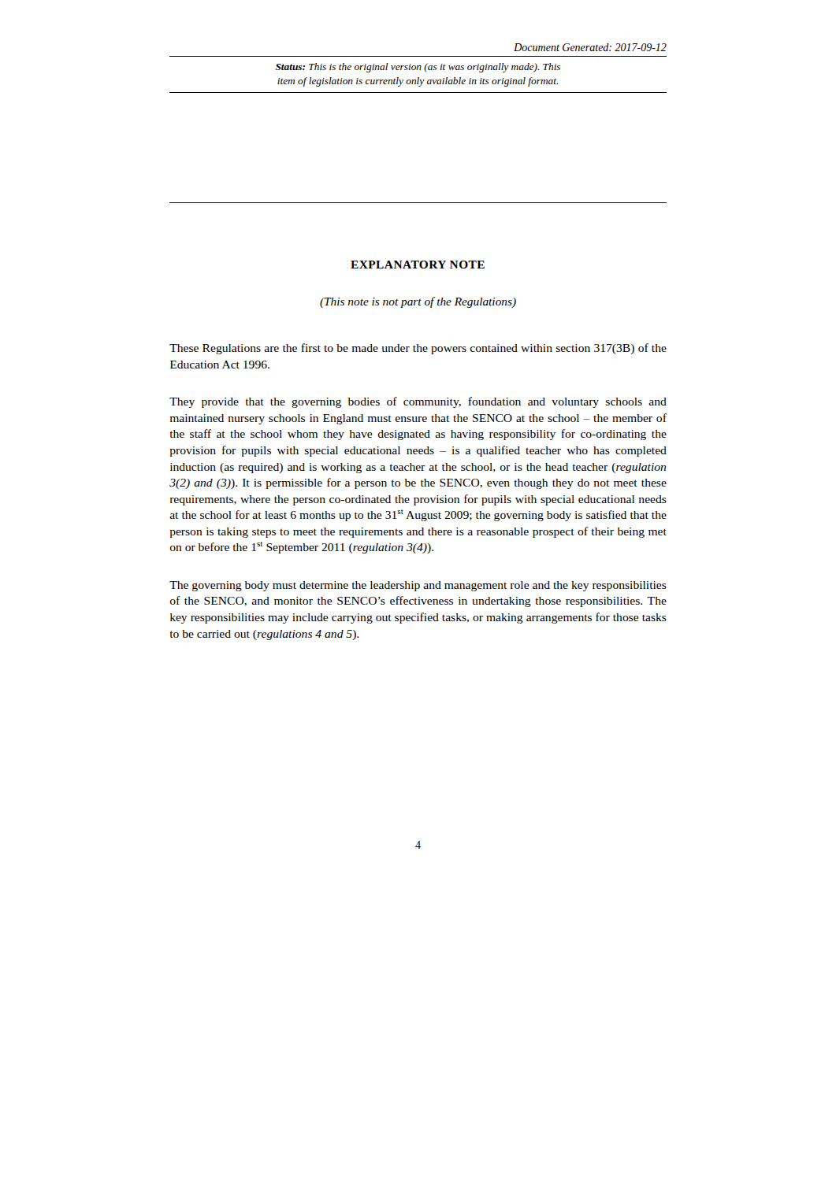Document Generated: 2017-09-12
Status: This is the original version (as it was originally made). This
item of legislation is currently only available in its original format.
EXPLANATORY NOTE
(This note is not part of the Regulations)
These Regulations are the first to be made under the powers contained within section 317(3B) of the Education Act 1996.
They provide that the governing bodies of community, foundation and voluntary schools and maintained nursery schools in England must ensure that the SENCO at the school – the member of the staff at the school whom they have designated as having responsibility for co-ordinating the provision for pupils with special educational needs – is a qualified teacher who has completed induction (as required) and is working as a teacher at the school, or is the head teacher (regulation 3(2) and (3)). It is permissible for a person to be the SENCO, even though they do not meet these requirements, where the person co-ordinated the provision for pupils with special educational needs at the school for at least 6 months up to the 31st August 2009; the governing body is satisfied that the person is taking steps to meet the requirements and there is a reasonable prospect of their being met on or before the 1st September 2011 (regulation 3(4)).
The governing body must determine the leadership and management role and the key responsibilities of the SENCO, and monitor the SENCO’s effectiveness in undertaking those responsibilities. The key responsibilities may include carrying out specified tasks, or making arrangements for those tasks to be carried out (regulations 4 and 5).
4